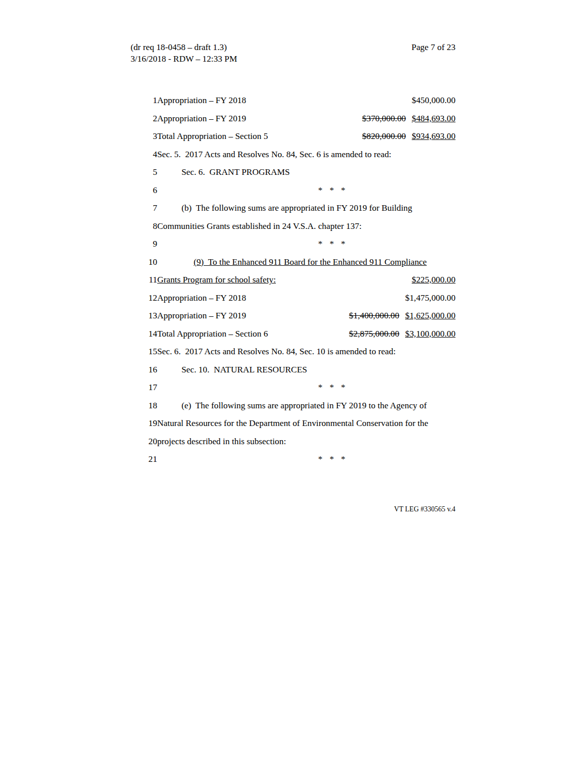(dr req 18-0458 – draft 1.3)
3/16/2018 - RDW – 12:33 PM
Page 7 of 23
| 1 | Appropriation – FY 2018 $450,000.00 |
| 2 | Appropriation – FY 2019 $370,000.00 $484,693.00 |
| 3 | Total Appropriation – Section 5 $820,000.00 $934,693.00 |
| 4 | Sec. 5. 2017 Acts and Resolves No. 84, Sec. 6 is amended to read: |
| 5 | Sec. 6. GRANT PROGRAMS |
| 6 | * * * |
| 7 | (b) The following sums are appropriated in FY 2019 for Building |
| 8 | Communities Grants established in 24 V.S.A. chapter 137: |
| 9 | * * * |
| 10 | (9) To the Enhanced 911 Board for the Enhanced 911 Compliance |
| 11 | Grants Program for school safety: $225,000.00 |
| 12 | Appropriation – FY 2018 $1,475,000.00 |
| 13 | Appropriation – FY 2019 $1,400,000.00 $1,625,000.00 |
| 14 | Total Appropriation – Section 6 $2,875,000.00 $3,100,000.00 |
| 15 | Sec. 6. 2017 Acts and Resolves No. 84, Sec. 10 is amended to read: |
| 16 | Sec. 10. NATURAL RESOURCES |
| 17 | * * * |
| 18 | (e) The following sums are appropriated in FY 2019 to the Agency of |
| 19 | Natural Resources for the Department of Environmental Conservation for the |
| 20 | projects described in this subsection: |
| 21 | * * * |
VT LEG #330565 v.4